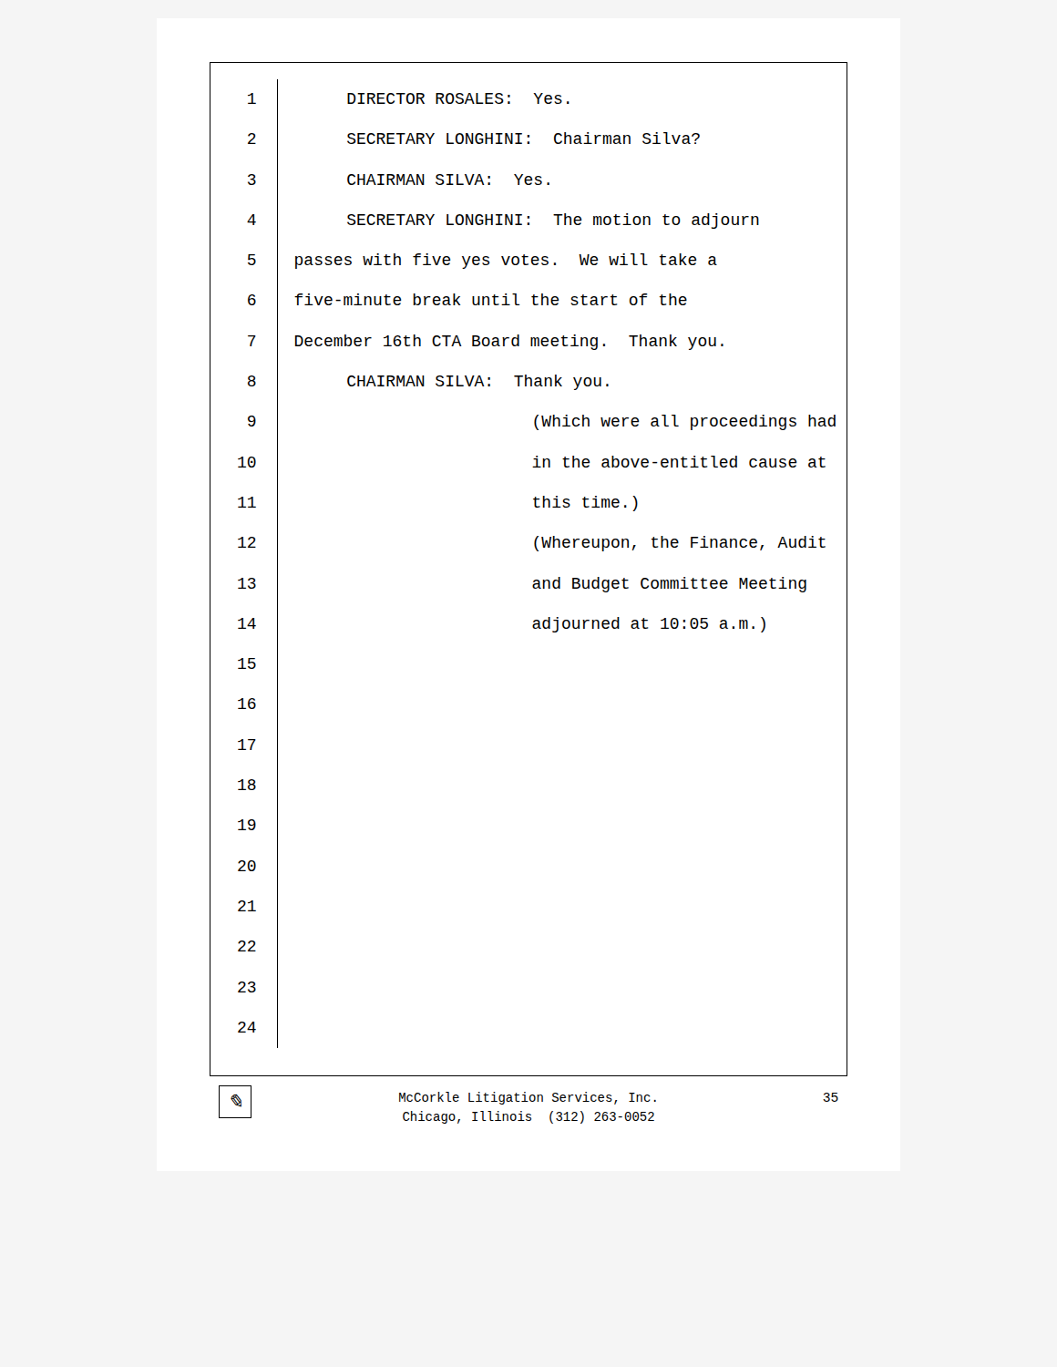| 1 | DIRECTOR ROSALES: Yes. |
| 2 | SECRETARY LONGHINI: Chairman Silva? |
| 3 | CHAIRMAN SILVA: Yes. |
| 4 | SECRETARY LONGHINI: The motion to adjourn |
| 5 | passes with five yes votes. We will take a |
| 6 | five-minute break until the start of the |
| 7 | December 16th CTA Board meeting. Thank you. |
| 8 | CHAIRMAN SILVA: Thank you. |
| 9 | (Which were all proceedings had |
| 10 | in the above-entitled cause at |
| 11 | this time.) |
| 12 | (Whereupon, the Finance, Audit |
| 13 | and Budget Committee Meeting |
| 14 | adjourned at 10:05 a.m.) |
| 15 | |
| 16 | |
| 17 | |
| 18 | |
| 19 | |
| 20 | |
| 21 | |
| 22 | |
| 23 | |
| 24 | |
✎
McCorkle Litigation Services, Inc.
Chicago, Illinois (312) 263-0052
35